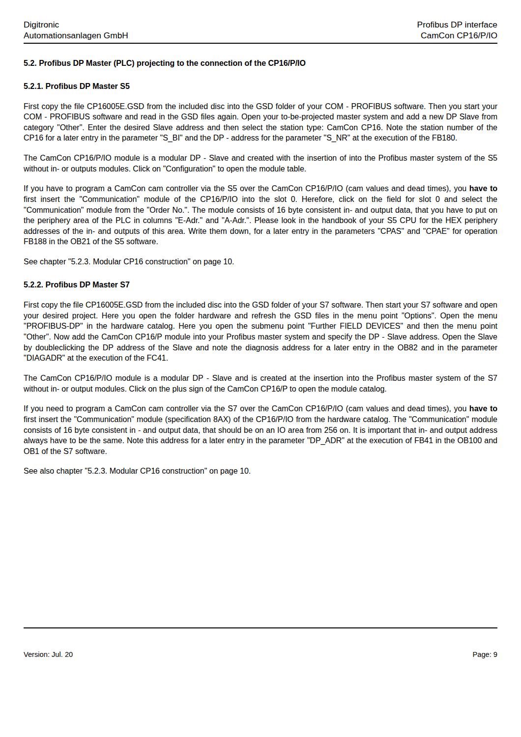Digitronic
Automationsanlagen GmbH
Profibus DP interface
CamCon CP16/P/IO
5.2. Profibus DP Master (PLC) projecting to the connection of the CP16/P/IO
5.2.1. Profibus DP Master S5
First copy the file CP16005E.GSD from the included disc into the GSD folder of your COM - PROFIBUS software. Then you start your COM - PROFIBUS software and read in the GSD files again. Open your to-be-projected master system and add a new DP Slave from category "Other". Enter the desired Slave address and then select the station type: CamCon CP16. Note the station number of the CP16 for a later entry in the parameter "S_BI" and the DP - address for the parameter "S_NR" at the execution of the FB180.
The CamCon CP16/P/IO module is a modular DP - Slave and created with the insertion of into the Profibus master system of the S5 without in- or outputs modules. Click on "Configuration" to open the module table.
If you have to program a CamCon cam controller via the S5 over the CamCon CP16/P/IO (cam values and dead times), you have to first insert the "Communication" module of the CP16/P/IO into the slot 0. Herefore, click on the field for slot 0 and select the "Communication" module from the "Order No.". The module consists of 16 byte consistent in- and output data, that you have to put on the periphery area of the PLC in columns "E-Adr." and "A-Adr.". Please look in the handbook of your S5 CPU for the HEX periphery addresses of the in- and outputs of this area. Write them down, for a later entry in the parameters "CPAS" and "CPAE" for operation FB188 in the OB21 of the S5 software.
See chapter "5.2.3. Modular CP16 construction" on page 10.
5.2.2. Profibus DP Master S7
First copy the file CP16005E.GSD from the included disc into the GSD folder of your S7 software. Then start your S7 software and open your desired project. Here you open the folder hardware and refresh the GSD files in the menu point "Options". Open the menu "PROFIBUS-DP" in the hardware catalog. Here you open the submenu point "Further FIELD DEVICES" and then the menu point "Other". Now add the CamCon CP16/P module into your Profibus master system and specify the DP - Slave address. Open the Slave by doubleclicking the DP address of the Slave and note the diagnosis address for a later entry in the OB82 and in the parameter "DIAGADR" at the execution of the FC41.
The CamCon CP16/P/IO module is a modular DP - Slave and is created at the insertion into the Profibus master system of the S7 without in- or output modules. Click on the plus sign of the CamCon CP16/P to open the module catalog.
If you need to program a CamCon cam controller via the S7 over the CamCon CP16/P/IO (cam values and dead times), you have to first insert the "Communication" module (specification 8AX) of the CP16/P/IO from the hardware catalog. The "Communication" module consists of 16 byte consistent in - and output data, that should be on an IO area from 256 on. It is important that in- and output address always have to be the same. Note this address for a later entry in the parameter "DP_ADR" at the execution of FB41 in the OB100 and OB1 of the S7 software.
See also chapter "5.2.3. Modular CP16 construction" on page 10.
Version: Jul. 20
Page: 9